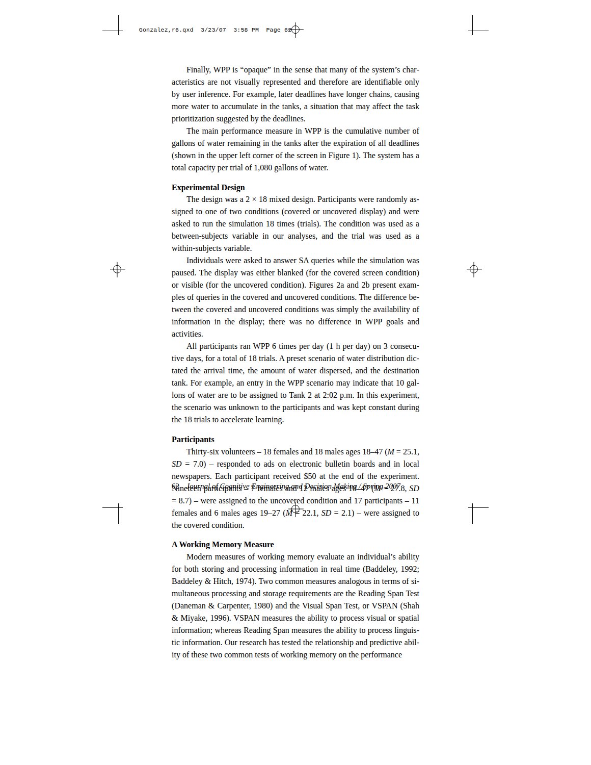Gonzalez,r6.qxd 3/23/07 3:58 PM Page 62
Finally, WPP is “opaque” in the sense that many of the system’s characteristics are not visually represented and therefore are identifiable only by user inference. For example, later deadlines have longer chains, causing more water to accumulate in the tanks, a situation that may affect the task prioritization suggested by the deadlines.
The main performance measure in WPP is the cumulative number of gallons of water remaining in the tanks after the expiration of all deadlines (shown in the upper left corner of the screen in Figure 1). The system has a total capacity per trial of 1,080 gallons of water.
Experimental Design
The design was a 2 × 18 mixed design. Participants were randomly assigned to one of two conditions (covered or uncovered display) and were asked to run the simulation 18 times (trials). The condition was used as a between-subjects variable in our analyses, and the trial was used as a within-subjects variable.
Individuals were asked to answer SA queries while the simulation was paused. The display was either blanked (for the covered screen condition) or visible (for the uncovered condition). Figures 2a and 2b present examples of queries in the covered and uncovered conditions. The difference between the covered and uncovered conditions was simply the availability of information in the display; there was no difference in WPP goals and activities.
All participants ran WPP 6 times per day (1 h per day) on 3 consecutive days, for a total of 18 trials. A preset scenario of water distribution dictated the arrival time, the amount of water dispersed, and the destination tank. For example, an entry in the WPP scenario may indicate that 10 gallons of water are to be assigned to Tank 2 at 2:02 p.m. In this experiment, the scenario was unknown to the participants and was kept constant during the 18 trials to accelerate learning.
Participants
Thirty-six volunteers – 18 females and 18 males ages 18–47 (M = 25.1, SD = 7.0) – responded to ads on electronic bulletin boards and in local newspapers. Each participant received $50 at the end of the experiment. Nineteen participants – 7 females and 12 males ages 18–47 (M = 27.8, SD = 8.7) – were assigned to the uncovered condition and 17 participants – 11 females and 6 males ages 19–27 (M = 22.1, SD = 2.1) – were assigned to the covered condition.
A Working Memory Measure
Modern measures of working memory evaluate an individual’s ability for both storing and processing information in real time (Baddeley, 1992; Baddeley & Hitch, 1974). Two common measures analogous in terms of simultaneous processing and storage requirements are the Reading Span Test (Daneman & Carpenter, 1980) and the Visual Span Test, or VSPAN (Shah & Miyake, 1996). VSPAN measures the ability to process visual or spatial information; whereas Reading Span measures the ability to process linguistic information. Our research has tested the relationship and predictive ability of these two common tests of working memory on the performance
62 Journal of Cognitive Engineering and Decision Making / Spring 2007